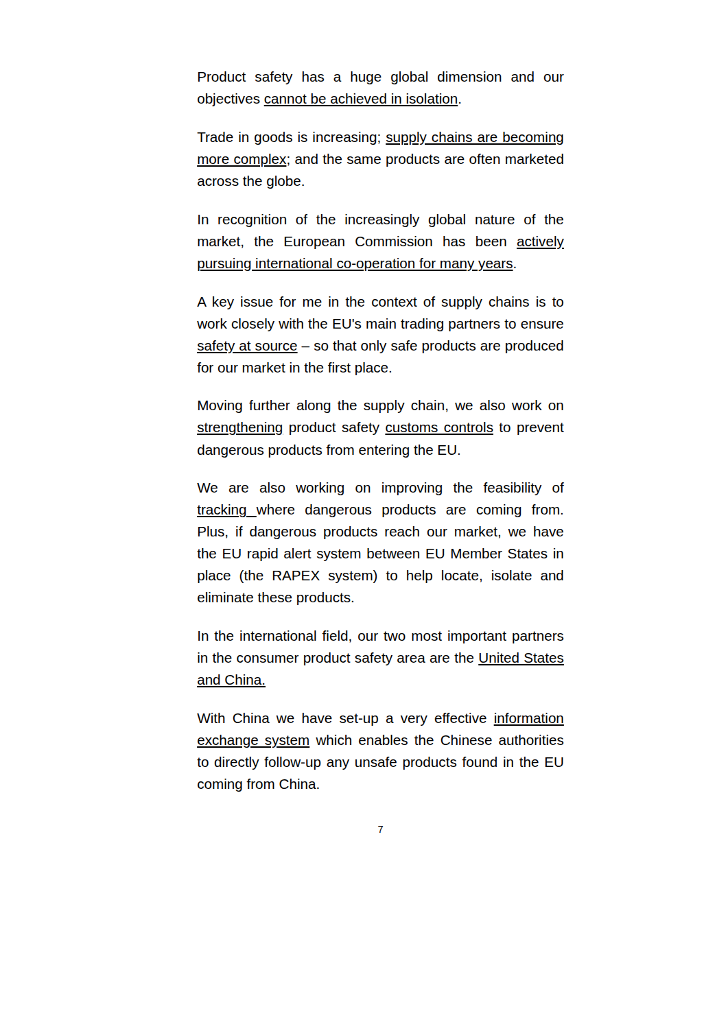Product safety has a huge global dimension and our objectives cannot be achieved in isolation.
Trade in goods is increasing; supply chains are becoming more complex; and the same products are often marketed across the globe.
In recognition of the increasingly global nature of the market, the European Commission has been actively pursuing international co-operation for many years.
A key issue for me in the context of supply chains is to work closely with the EU's main trading partners to ensure safety at source – so that only safe products are produced for our market in the first place.
Moving further along the supply chain, we also work on strengthening product safety customs controls to prevent dangerous products from entering the EU.
We are also working on improving the feasibility of tracking where dangerous products are coming from. Plus, if dangerous products reach our market, we have the EU rapid alert system between EU Member States in place (the RAPEX system) to help locate, isolate and eliminate these products.
In the international field, our two most important partners in the consumer product safety area are the United States and China.
With China we have set-up a very effective information exchange system which enables the Chinese authorities to directly follow-up any unsafe products found in the EU coming from China.
7